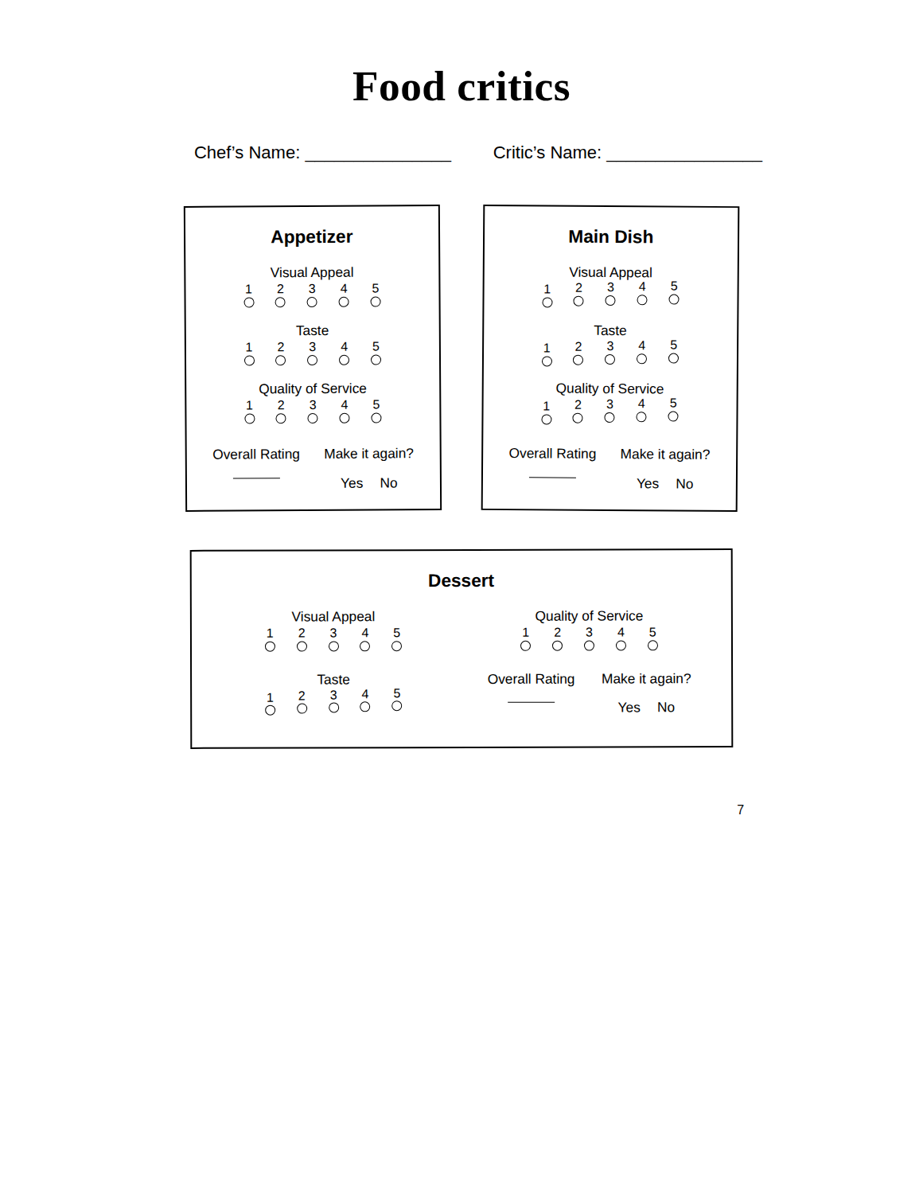Food critics
Chef’s Name: _______________
Critic’s Name: ________________
Appetizer
Visual Appeal
1
2
3
4
5
Taste
1
2
3
4
5
Quality of Service
1
2
3
4
5
Overall Rating
Make it again? Yes No
Main Dish
Visual Appeal
1
2
3
4
5
Taste
1
2
3
4
5
Quality of Service
1
2
3
4
5
Overall Rating
Make it again? Yes No
Dessert
Visual Appeal
1
2
3
4
5
Taste
1
2
3
4
5
Quality of Service
1
2
3
4
5
Overall Rating
Make it again? Yes No
7